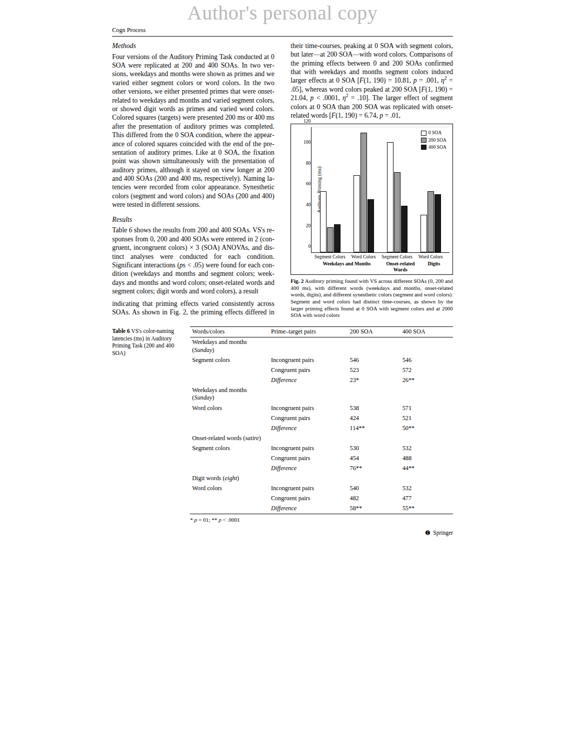Author's personal copy
Cogn Process
Methods
Four versions of the Auditory Priming Task conducted at 0 SOA were replicated at 200 and 400 SOAs. In two versions, weekdays and months were shown as primes and we varied either segment colors or word colors. In the two other versions, we either presented primes that were onset-related to weekdays and months and varied segment colors, or showed digit words as primes and varied word colors. Colored squares (targets) were presented 200 ms or 400 ms after the presentation of auditory primes was completed. This differed from the 0 SOA condition, where the appearance of colored squares coincided with the end of the presentation of auditory primes. Like at 0 SOA, the fixation point was shown simultaneously with the presentation of auditory primes, although it stayed on view longer at 200 and 400 SOAs (200 and 400 ms, respectively). Naming latencies were recorded from color appearance. Synesthetic colors (segment and word colors) and SOAs (200 and 400) were tested in different sessions.
Results
Table 6 shows the results from 200 and 400 SOAs. VS's responses from 0, 200 and 400 SOAs were entered in 2 (congruent, incongruent colors) × 3 (SOA) ANOVAs, and distinct analyses were conducted for each condition. Significant interactions (ps < .05) were found for each condition (weekdays and months and segment colors; weekdays and months and word colors; onset-related words and segment colors; digit words and word colors), a result
indicating that priming effects varied consistently across SOAs. As shown in Fig. 2, the priming effects differed in their time-courses, peaking at 0 SOA with segment colors, but later—at 200 SOA—with word colors. Comparisons of the priming effects between 0 and 200 SOAs confirmed that with weekdays and months segment colors induced larger effects at 0 SOA [F(1, 190) = 10.81, p = .001, η2 = .05], whereas word colors peaked at 200 SOA [F(1, 190) = 21.04, p < .0001, η2 = .10]. The larger effect of segment colors at 0 SOA than 200 SOA was replicated with onset-related words [F(1, 190) = 6.74, p = .01,
Auditory Priming (ms)
120
100
80
60
40
20
0
0 SOA
200 SOA
400 SOA
Segment Colors Word Colors Segment Colors Word Colors
Weekdays and Months Onset-related Words Digits
Fig. 2 Auditory priming found with VS across different SOAs (0, 200 and 400 ms), with different words (weekdays and months, onset-related words, digits), and different synesthetic colors (segment and word colors). Segment and word colors had distinct time-courses, as shown by the larger priming effects found at 0 SOA with segment colors and at 2000 SOA with word colors
Table 6 VS's color-naming latencies (ms) in Auditory Priming Task (200 and 400 SOA)
| Words/colors | Prime–target pairs | 200 SOA | 400 SOA |
| --- | --- | --- | --- |
| Weekdays and months ( Sunday ) | | | |
| Segment colors | Incongruent pairs | 546 | 546 |
| | Congruent pairs | 523 | 572 |
| | Difference | 23* | 26** |
| Weekdays and months ( Sunday ) | | | |
| Word colors | Incongruent pairs | 538 | 571 |
| | Congruent pairs | 424 | 521 |
| | Difference | 114** | 50** |
| Onset-related words ( satire ) | | | |
| Segment colors | Incongruent pairs | 530 | 532 |
| | Congruent pairs | 454 | 488 |
| | Difference | 76** | 44** |
| Digit words ( eight ) | | | |
| Word colors | Incongruent pairs | 540 | 532 |
| | Congruent pairs | 482 | 477 |
| | Difference | 58** | 55** |
* p = 01; ** p < .0001
➊ Springer